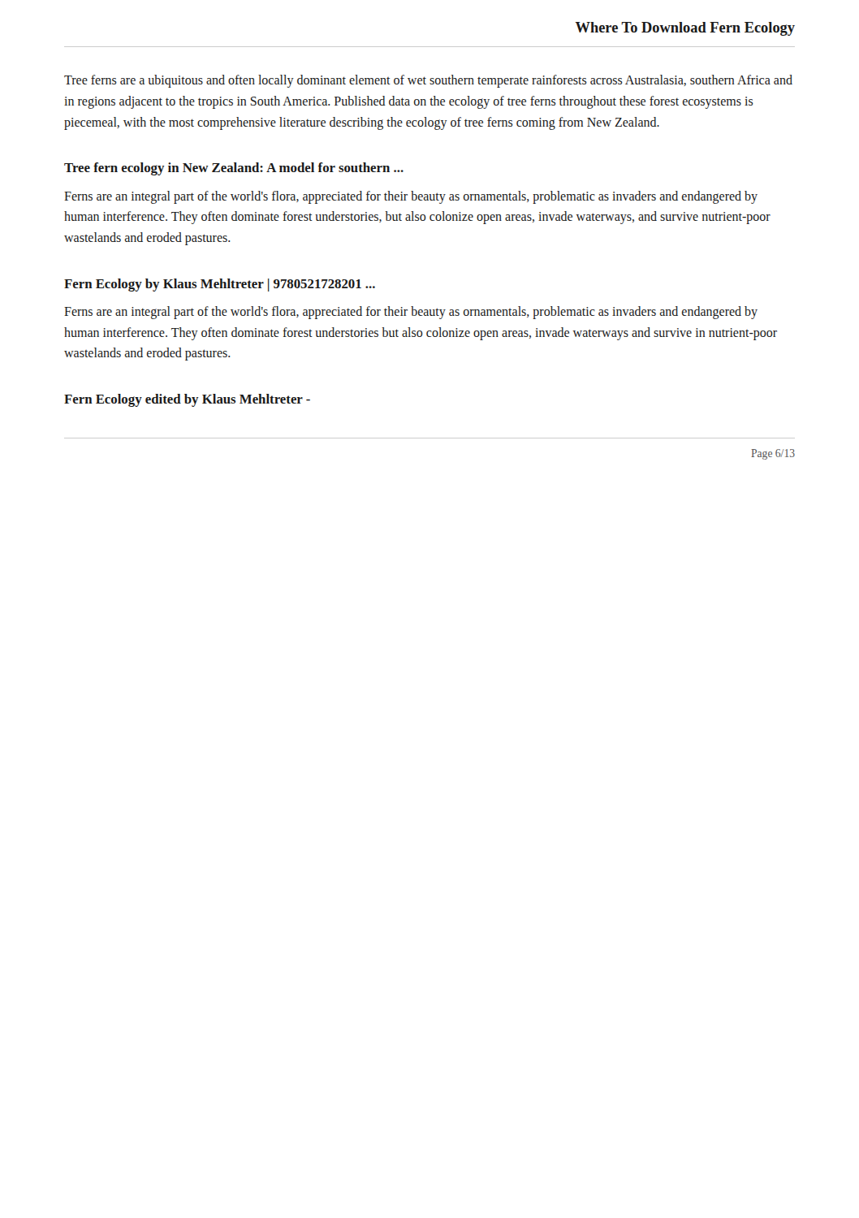Where To Download Fern Ecology
Tree ferns are a ubiquitous and often locally dominant element of wet southern temperate rainforests across Australasia, southern Africa and in regions adjacent to the tropics in South America. Published data on the ecology of tree ferns throughout these forest ecosystems is piecemeal, with the most comprehensive literature describing the ecology of tree ferns coming from New Zealand.
Tree fern ecology in New Zealand: A model for southern ...
Ferns are an integral part of the world's flora, appreciated for their beauty as ornamentals, problematic as invaders and endangered by human interference. They often dominate forest understories, but also colonize open areas, invade waterways, and survive nutrient-poor wastelands and eroded pastures.
Fern Ecology by Klaus Mehltreter | 9780521728201 ...
Ferns are an integral part of the world's flora, appreciated for their beauty as ornamentals, problematic as invaders and endangered by human interference. They often dominate forest understories but also colonize open areas, invade waterways and survive in nutrient-poor wastelands and eroded pastures.
Fern Ecology edited by Klaus Mehltreter -
Page 6/13